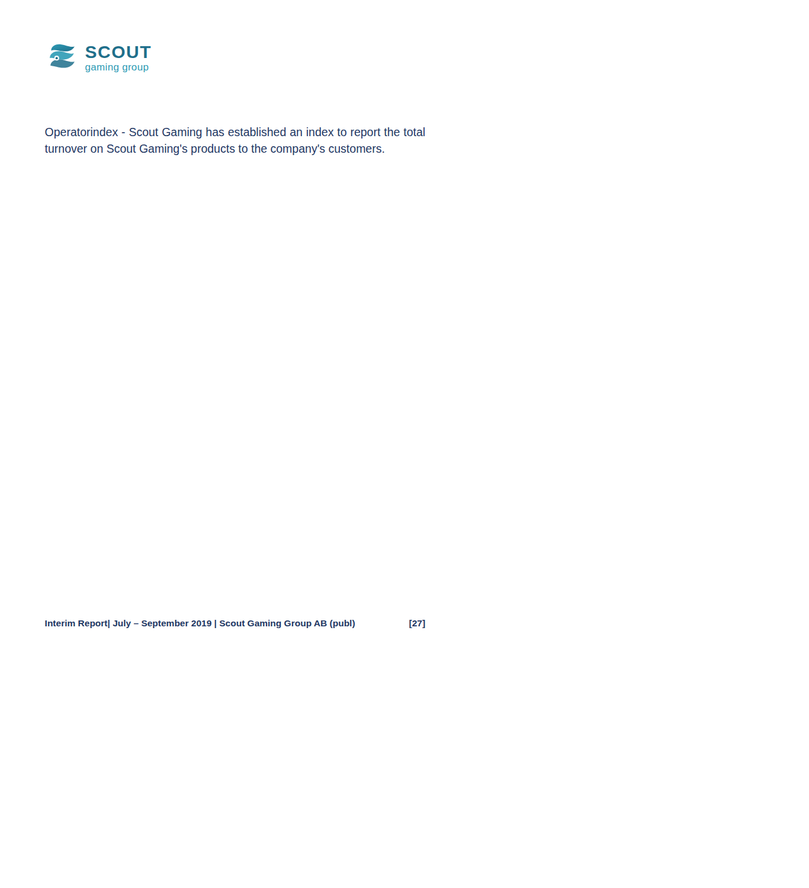SCOUT gaming group
Operatorindex - Scout Gaming has established an index to report the total turnover on Scout Gaming's products to the company's customers.
Interim Report| July – September 2019 | Scout Gaming Group AB (publ) [27]